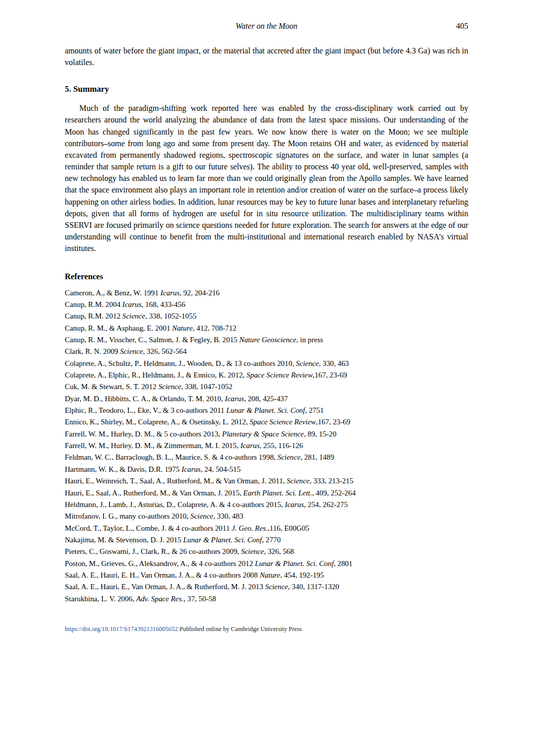Water on the Moon 405
amounts of water before the giant impact, or the material that accreted after the giant impact (but before 4.3 Ga) was rich in volatiles.
5. Summary
Much of the paradigm-shifting work reported here was enabled by the cross-disciplinary work carried out by researchers around the world analyzing the abundance of data from the latest space missions. Our understanding of the Moon has changed significantly in the past few years. We now know there is water on the Moon; we see multiple contributors–some from long ago and some from present day. The Moon retains OH and water, as evidenced by material excavated from permanently shadowed regions, spectroscopic signatures on the surface, and water in lunar samples (a reminder that sample return is a gift to our future selves). The ability to process 40 year old, well-preserved, samples with new technology has enabled us to learn far more than we could originally glean from the Apollo samples. We have learned that the space environment also plays an important role in retention and/or creation of water on the surface–a process likely happening on other airless bodies. In addition, lunar resources may be key to future lunar bases and interplanetary refueling depots, given that all forms of hydrogen are useful for in situ resource utilization. The multidisciplinary teams within SSERVI are focused primarily on science questions needed for future exploration. The search for answers at the edge of our understanding will continue to benefit from the multi-institutional and international research enabled by NASA's virtual institutes.
References
Cameron, A., & Benz, W. 1991 Icarus, 92, 204-216
Canup, R.M. 2004 Icarus, 168, 433-456
Canup, R.M. 2012 Science, 338, 1052-1055
Canup, R. M., & Asphaug, E. 2001 Nature, 412, 708-712
Canup, R. M., Visscher, C., Salmon, J. & Fegley, B. 2015 Nature Geoscience, in press
Clark, R. N. 2009 Science, 326, 562-564
Colaprete, A., Schultz, P., Heldmann, J., Wooden, D., & 13 co-authors 2010, Science, 330, 463
Colaprete, A., Elphic, R., Heldmann, J., & Ennico, K. 2012, Space Science Review,167, 23-69
Cuk, M. & Stewart, S. T. 2012 Science, 338, 1047-1052
Dyar, M. D., Hibbitts, C. A., & Orlando, T. M. 2010, Icarus, 208, 425-437
Elphic, R., Teodoro, L., Eke, V., & 3 co-authors 2011 Lunar & Planet. Sci. Conf, 2751
Ennico, K., Shirley, M., Colaprete, A., & Osetinsky, L. 2012, Space Science Review,167, 23-69
Farrell, W. M., Hurley, D. M., & 5 co-authors 2013, Planetary & Space Science, 89, 15-20
Farrell, W. M., Hurley, D. M., & Zimmerman, M. I. 2015, Icarus, 255, 116-126
Feldman, W. C., Barraclough, B. L., Maurice, S. & 4 co-authors 1998, Science, 281, 1489
Hartmann, W. K., & Davis, D.R. 1975 Icarus, 24, 504-515
Hauri, E., Weinreich, T., Saal, A., Rutherford, M., & Van Orman, J. 2011, Science, 333, 213-215
Hauri, E., Saal, A., Rutherford, M., & Van Orman, J. 2015, Earth Planet. Sci. Lett., 409, 252-264
Heldmann, J., Lamb, J., Asturias, D., Colaprete, A. & 4 co-authors 2015, Icarus, 254, 262-275
Mitrofanov, I. G., many co-authors 2010, Science, 330, 483
McCord, T., Taylor, L., Combe, J. & 4 co-authors 2011 J. Geo. Res.,116, E00G05
Nakajima, M. & Stevenson, D. J. 2015 Lunar & Planet. Sci. Conf, 2770
Pieters, C., Goswami, J., Clark, R., & 26 co-authors 2009, Science, 326, 568
Poston, M., Grieves, G., Aleksandrov, A., & 4 co-authors 2012 Lunar & Planet. Sci. Conf, 2801
Saal, A. E., Hauri, E. H., Van Orman, J. A., & 4 co-authors 2008 Nature, 454, 192-195
Saal, A. E., Hauri, E., Van Orman, J. A., & Rutherford, M. J. 2013 Science, 340, 1317-1320
Starukhina, L. V. 2006, Adv. Space Res., 37, 50-58
https://doi.org/10.1017/S1743921316005652 Published online by Cambridge University Press